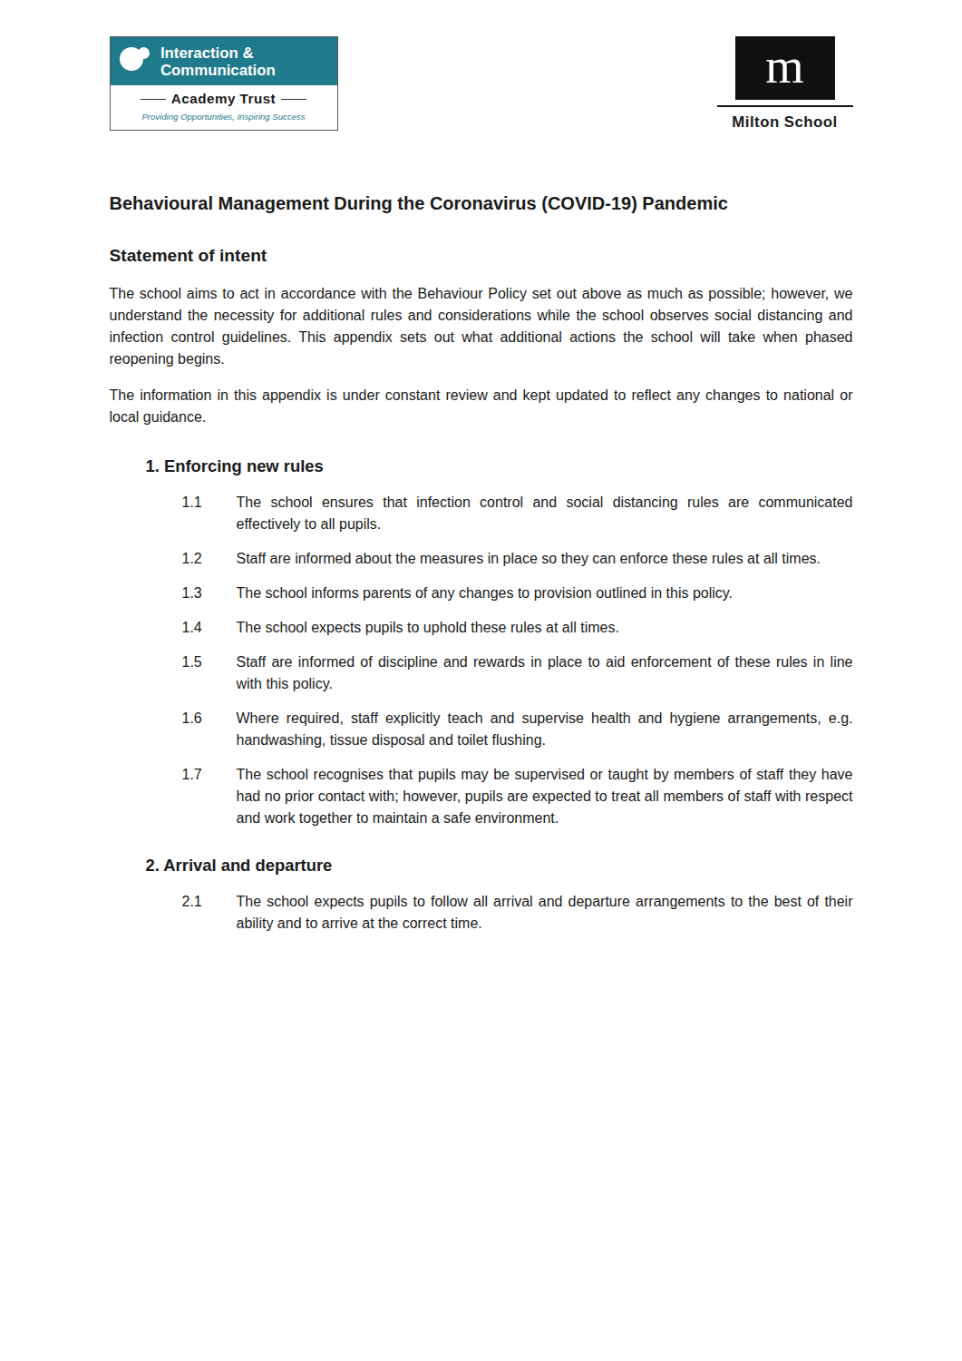Interaction &
Communication
Academy Trust
Providing Opportunities, Inspiring Success
m
Milton School
Behavioural Management During the Coronavirus (COVID-19) Pandemic
Statement of intent
The school aims to act in accordance with the Behaviour Policy set out above as much as possible; however, we understand the necessity for additional rules and considerations while the school observes social distancing and infection control guidelines. This appendix sets out what additional actions the school will take when phased reopening begins.
The information in this appendix is under constant review and kept updated to reflect any changes to national or local guidance.
Enforcing new rules
The school ensures that infection control and social distancing rules are communicated effectively to all pupils.
Staff are informed about the measures in place so they can enforce these rules at all times.
The school informs parents of any changes to provision outlined in this policy.
The school expects pupils to uphold these rules at all times.
Staff are informed of discipline and rewards in place to aid enforcement of these rules in line with this policy.
Where required, staff explicitly teach and supervise health and hygiene arrangements, e.g. handwashing, tissue disposal and toilet flushing.
The school recognises that pupils may be supervised or taught by members of staff they have had no prior contact with; however, pupils are expected to treat all members of staff with respect and work together to maintain a safe environment.
Arrival and departure
The school expects pupils to follow all arrival and departure arrangements to the best of their ability and to arrive at the correct time.